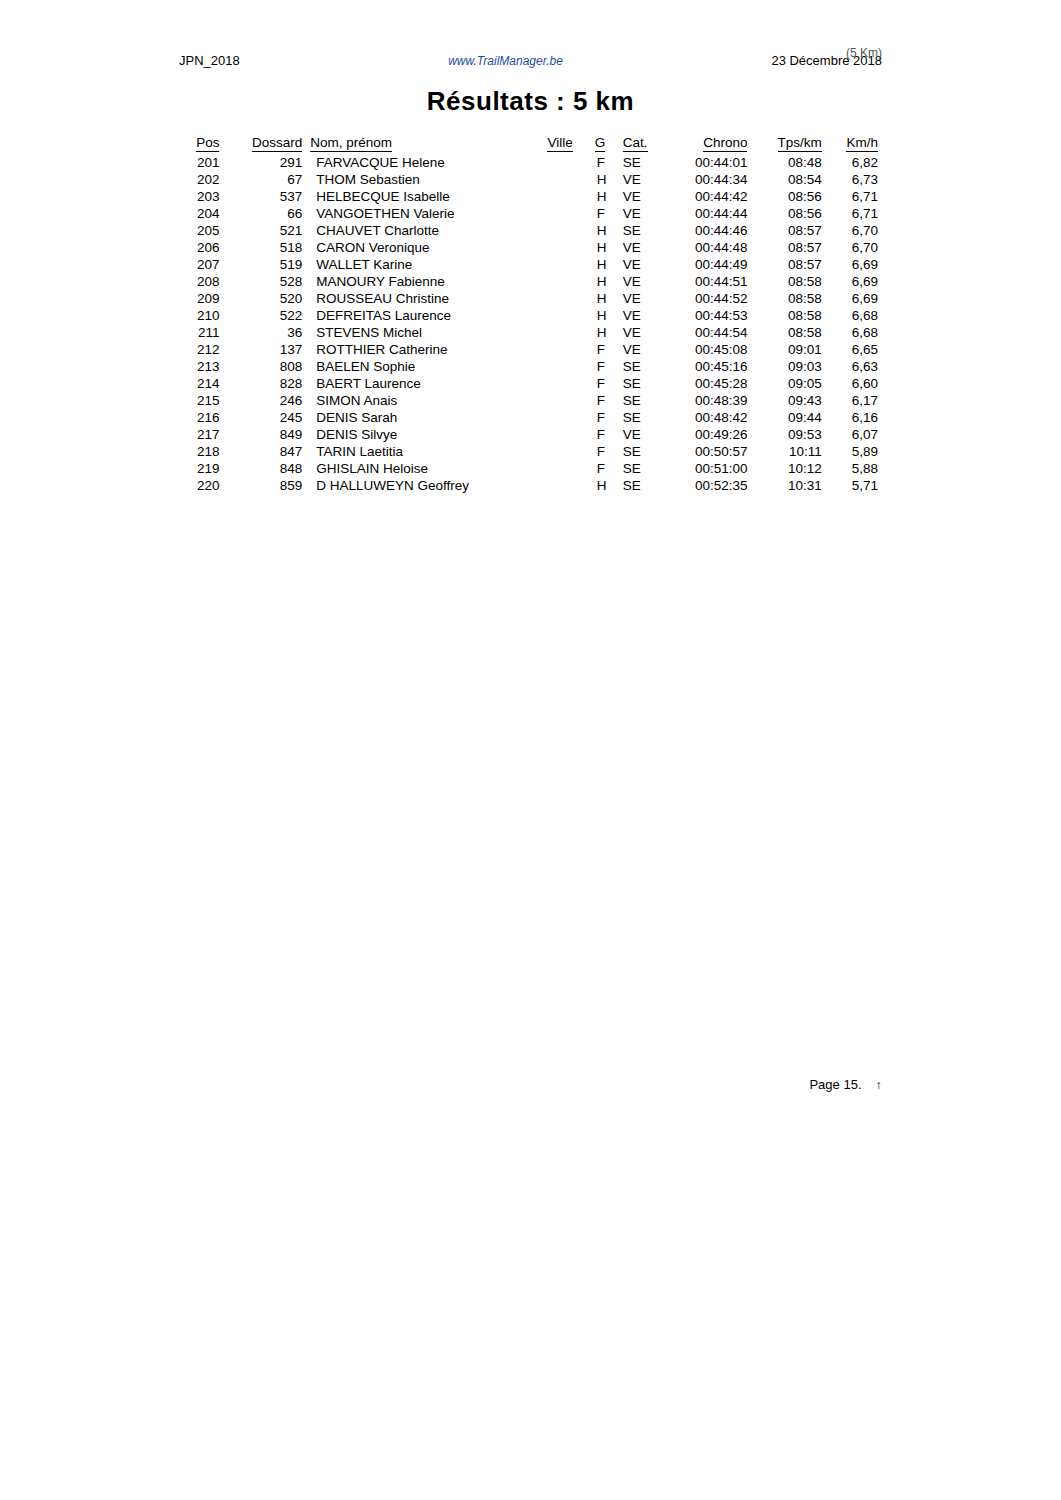JPN_2018
www.TrailManager.be
23 Décembre 2018
Résultats : 5 km
(5 Km)
| Pos | Dossard | Nom, prénom | Ville | G | Cat. | Chrono | Tps/km | Km/h |
| --- | --- | --- | --- | --- | --- | --- | --- | --- |
| 201 | 291 | FARVACQUE Helene | | F | SE | 00:44:01 | 08:48 | 6,82 |
| 202 | 67 | THOM Sebastien | | H | VE | 00:44:34 | 08:54 | 6,73 |
| 203 | 537 | HELBECQUE Isabelle | | H | VE | 00:44:42 | 08:56 | 6,71 |
| 204 | 66 | VANGOETHEN Valerie | | F | VE | 00:44:44 | 08:56 | 6,71 |
| 205 | 521 | CHAUVET Charlotte | | H | SE | 00:44:46 | 08:57 | 6,70 |
| 206 | 518 | CARON Veronique | | H | VE | 00:44:48 | 08:57 | 6,70 |
| 207 | 519 | WALLET Karine | | H | VE | 00:44:49 | 08:57 | 6,69 |
| 208 | 528 | MANOURY Fabienne | | H | VE | 00:44:51 | 08:58 | 6,69 |
| 209 | 520 | ROUSSEAU Christine | | H | VE | 00:44:52 | 08:58 | 6,69 |
| 210 | 522 | DEFREITAS Laurence | | H | VE | 00:44:53 | 08:58 | 6,68 |
| 211 | 36 | STEVENS Michel | | H | VE | 00:44:54 | 08:58 | 6,68 |
| 212 | 137 | ROTTHIER Catherine | | F | VE | 00:45:08 | 09:01 | 6,65 |
| 213 | 808 | BAELEN Sophie | | F | SE | 00:45:16 | 09:03 | 6,63 |
| 214 | 828 | BAERT Laurence | | F | SE | 00:45:28 | 09:05 | 6,60 |
| 215 | 246 | SIMON Anais | | F | SE | 00:48:39 | 09:43 | 6,17 |
| 216 | 245 | DENIS Sarah | | F | SE | 00:48:42 | 09:44 | 6,16 |
| 217 | 849 | DENIS Silvye | | F | VE | 00:49:26 | 09:53 | 6,07 |
| 218 | 847 | TARIN Laetitia | | F | SE | 00:50:57 | 10:11 | 5,89 |
| 219 | 848 | GHISLAIN Heloise | | F | SE | 00:51:00 | 10:12 | 5,88 |
| 220 | 859 | D HALLUWEYN Geoffrey | | H | SE | 00:52:35 | 10:31 | 5,71 |
Page 15.↑